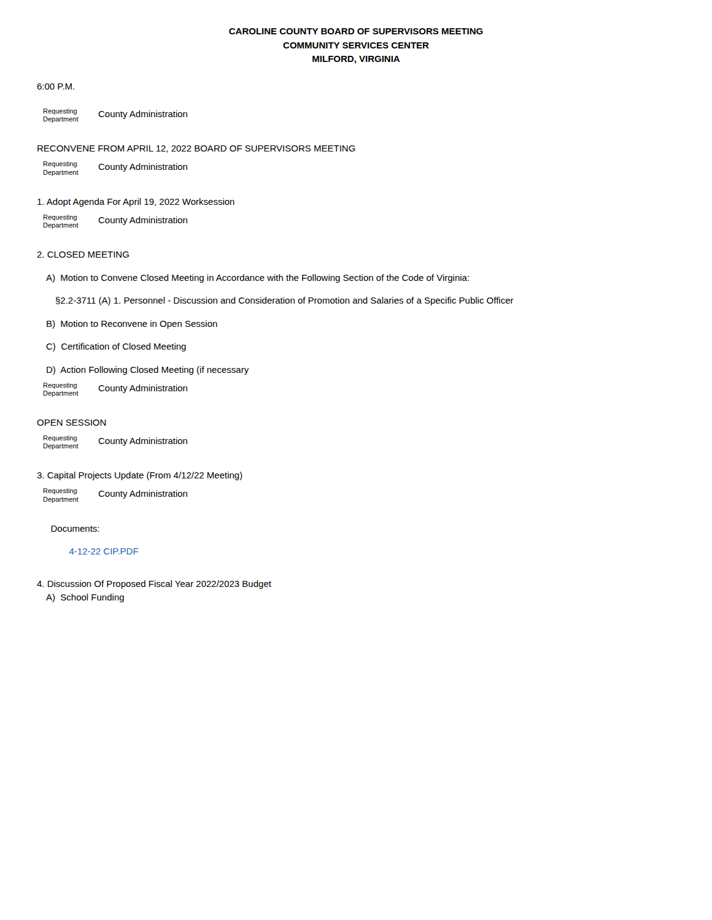CAROLINE COUNTY BOARD OF SUPERVISORS MEETING COMMUNITY SERVICES CENTER MILFORD, VIRGINIA
6:00 P.M.
Requesting
Department
County Administration
RECONVENE FROM APRIL 12, 2022 BOARD OF SUPERVISORS MEETING
Requesting
Department
County Administration
1. Adopt Agenda For April 19, 2022 Worksession
Requesting
Department
County Administration
2. CLOSED MEETING
A) Motion to Convene Closed Meeting in Accordance with the Following Section of the Code of Virginia:
§2.2-3711 (A) 1. Personnel - Discussion and Consideration of Promotion and Salaries of a Specific Public Officer
B) Motion to Reconvene in Open Session
C) Certification of Closed Meeting
D) Action Following Closed Meeting (if necessary
Requesting
Department
County Administration
OPEN SESSION
Requesting
Department
County Administration
3. Capital Projects Update (From 4/12/22 Meeting)
Requesting
Department
County Administration
Documents:
4-12-22 CIP.PDF
4. Discussion Of Proposed Fiscal Year 2022/2023 Budget
A) School Funding